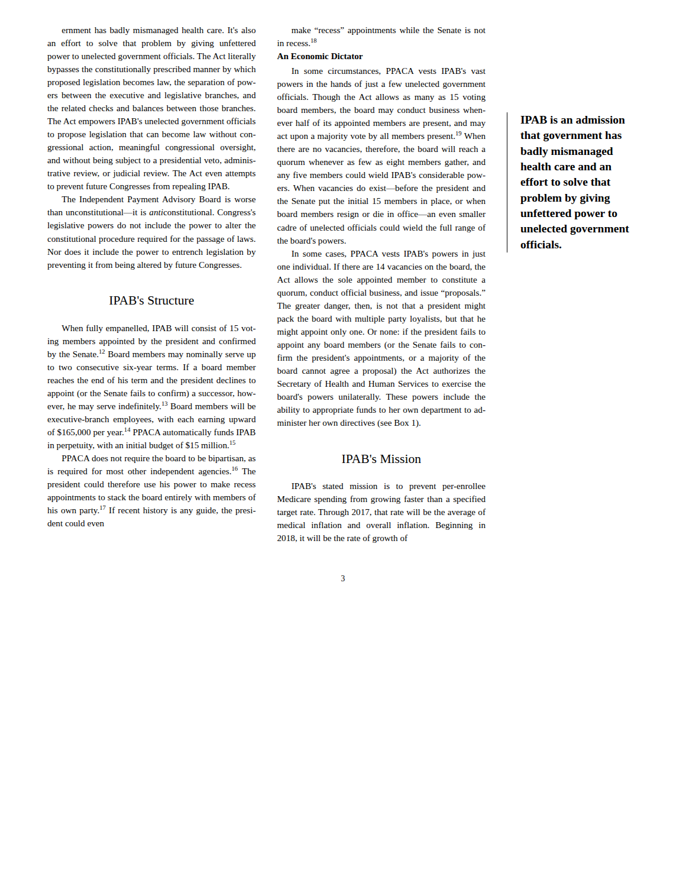ernment has badly mismanaged health care. It's also an effort to solve that problem by giving unfettered power to unelected government officials. The Act literally bypasses the constitutionally prescribed manner by which proposed legislation becomes law, the separation of powers between the executive and legislative branches, and the related checks and balances between those branches. The Act empowers IPAB's unelected government officials to propose legislation that can become law without congressional action, meaningful congressional oversight, and without being subject to a presidential veto, administrative review, or judicial review. The Act even attempts to prevent future Congresses from repealing IPAB.
The Independent Payment Advisory Board is worse than unconstitutional—it is anticonstitutional. Congress's legislative powers do not include the power to alter the constitutional procedure required for the passage of laws. Nor does it include the power to entrench legislation by preventing it from being altered by future Congresses.
IPAB's Structure
When fully empanelled, IPAB will consist of 15 voting members appointed by the president and confirmed by the Senate.12 Board members may nominally serve up to two consecutive six-year terms. If a board member reaches the end of his term and the president declines to appoint (or the Senate fails to confirm) a successor, however, he may serve indefinitely.13 Board members will be executive-branch employees, with each earning upward of $165,000 per year.14 PPACA automatically funds IPAB in perpetuity, with an initial budget of $15 million.15
PPACA does not require the board to be bipartisan, as is required for most other independent agencies.16 The president could therefore use his power to make recess appointments to stack the board entirely with members of his own party.17 If recent history is any guide, the president could even
make “recess” appointments while the Senate is not in recess.18
An Economic Dictator
In some circumstances, PPACA vests IPAB's vast powers in the hands of just a few unelected government officials. Though the Act allows as many as 15 voting board members, the board may conduct business whenever half of its appointed members are present, and may act upon a majority vote by all members present.19 When there are no vacancies, therefore, the board will reach a quorum whenever as few as eight members gather, and any five members could wield IPAB's considerable powers. When vacancies do exist—before the president and the Senate put the initial 15 members in place, or when board members resign or die in office—an even smaller cadre of unelected officials could wield the full range of the board's powers.
In some cases, PPACA vests IPAB's powers in just one individual. If there are 14 vacancies on the board, the Act allows the sole appointed member to constitute a quorum, conduct official business, and issue “proposals.” The greater danger, then, is not that a president might pack the board with multiple party loyalists, but that he might appoint only one. Or none: if the president fails to appoint any board members (or the Senate fails to confirm the president's appointments, or a majority of the board cannot agree a proposal) the Act authorizes the Secretary of Health and Human Services to exercise the board's powers unilaterally. These powers include the ability to appropriate funds to her own department to administer her own directives (see Box 1).
IPAB's Mission
IPAB's stated mission is to prevent per-enrollee Medicare spending from growing faster than a specified target rate. Through 2017, that rate will be the average of medical inflation and overall inflation. Beginning in 2018, it will be the rate of growth of
IPAB is an admission that government has badly mismanaged health care and an effort to solve that problem by giving unfettered power to unelected government officials.
3